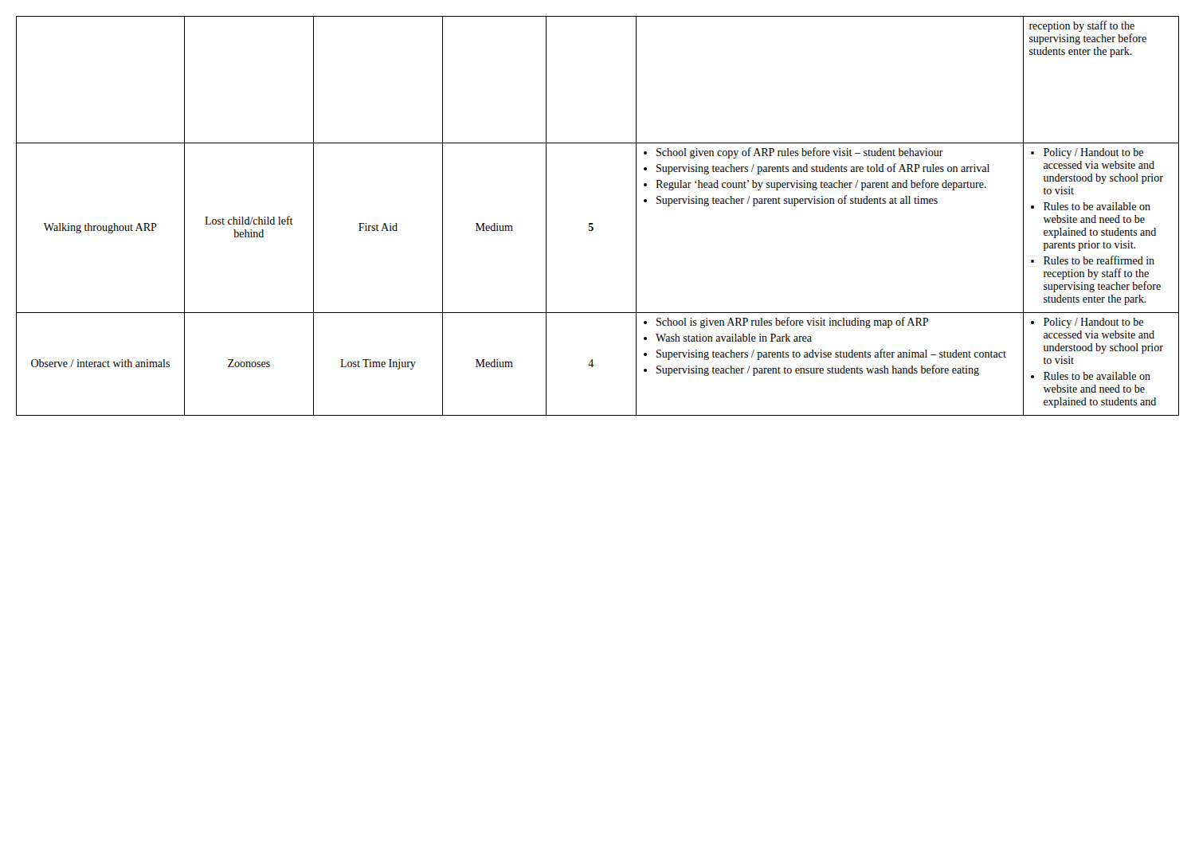| | | | | | | reception by staff to the supervising teacher before students enter the park. |
| Walking throughout ARP | Lost child/child left behind | First Aid | Medium | 5 | School given copy of ARP rules before visit – student behaviour Supervising teachers / parents and students are told of ARP rules on arrival Regular ‘head count’ by supervising teacher / parent and before departure. Supervising teacher / parent supervision of students at all times | Policy / Handout to be accessed via website and understood by school prior to visit Rules to be available on website and need to be explained to students and parents prior to visit. Rules to be reaffirmed in reception by staff to the supervising teacher before students enter the park. |
| Observe / interact with animals | Zoonoses | Lost Time Injury | Medium | 4 | School is given ARP rules before visit including map of ARP Wash station available in Park area Supervising teachers / parents to advise students after animal – student contact Supervising teacher / parent to ensure students wash hands before eating | Policy / Handout to be accessed via website and understood by school prior to visit Rules to be available on website and need to be explained to students and |